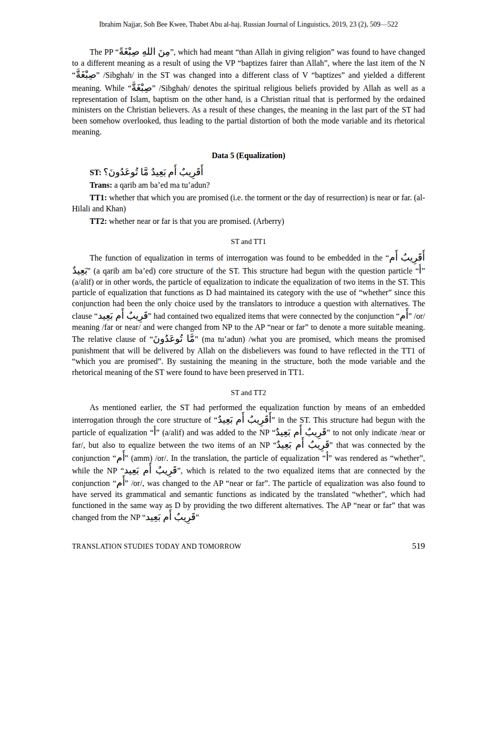Ibrahim Najjar, Soh Bee Kwee, Thabet Abu al-haj. Russian Journal of Linguistics, 2019, 23 (2), 509—522
The PP “مِنَ اللهِ صِبْغَةً”, which had meant “than Allah in giving religion” was found to have changed to a different meaning as a result of using the VP “baptizes fairer than Allah”, where the last item of the N “صِبْغَةَّ” /Sibghah/ in the ST was changed into a different class of V “baptizes” and yielded a different meaning. While “صِبْغَةَّ” /Sibghah/ denotes the spiritual religious beliefs provided by Allah as well as a representation of Islam, baptism on the other hand, is a Christian ritual that is performed by the ordained ministers on the Christian believers. As a result of these changes, the meaning in the last part of the ST had been somehow overlooked, thus leading to the partial distortion of both the mode variable and its rhetorical meaning.
Data 5 (Equalization)
ST: أَقَرِيبٌ أَم بَعِيدٌ مَّا تُوعَدُونَ؟
Trans: a qarib am ba’ed ma tu’adun?
TT1: whether that which you are promised (i.e. the torment or the day of resurrection) is near or far. (al-Hilali and Khan)
TT2: whether near or far is that you are promised. (Arberry)
ST and TT1
The function of equalization in terms of interrogation was found to be embedded in the “أَقَرِيبٌ أَم بَعِيدٌ” (a qarib am ba’ed) core structure of the ST. This structure had begun with the question particle “أ” (a/alif) or in other words, the particle of equalization to indicate the equalization of two items in the ST. This particle of equalization that functions as D had maintained its category with the use of “whether” since this conjunction had been the only choice used by the translators to introduce a question with alternatives. The clause “قَرِيبٌ أَم بَعِيد” had contained two equalized items that were connected by the conjunction “أَم” /or/ meaning /far or near/ and were changed from NP to the AP “near or far” to denote a more suitable meaning. The relative clause of “مَّا تُوعَدُونَ” (ma tu’adun) /what you are promised, which means the promised punishment that will be delivered by Allah on the disbelievers was found to have reflected in the TT1 of “which you are promised”. By sustaining the meaning in the structure, both the mode variable and the rhetorical meaning of the ST were found to have been preserved in TT1.
ST and TT2
As mentioned earlier, the ST had performed the equalization function by means of an embedded interrogation through the core structure of “أَقَرِيبٌ أَم بَعِيدٌ” in the ST. This structure had begun with the particle of equalization “أ” (a/alif) and was added to the NP “قَرِيبٌ أَم بَعِيدٌ” to not only indicate /near or far/, but also to equalize between the two items of an NP “قَرِيبٌ أَم بَعِيدٌ” that was connected by the conjunction “أَم” (amm) /or/. In the translation, the particle of equalization “أ” was rendered as “whether”, while the NP “قَرِيبٌ أَم بَعِيد”, which is related to the two equalized items that are connected by the conjunction “أَم” /or/, was changed to the AP “near or far”. The particle of equalization was also found to have served its grammatical and semantic functions as indicated by the translated “whether”, which had functioned in the same way as D by providing the two different alternatives. The AP “near or far” that was changed from the NP “قَرِيبٌ أَم بَعِيد”
TRANSLATION STUDIES TODAY AND TOMORROW 519